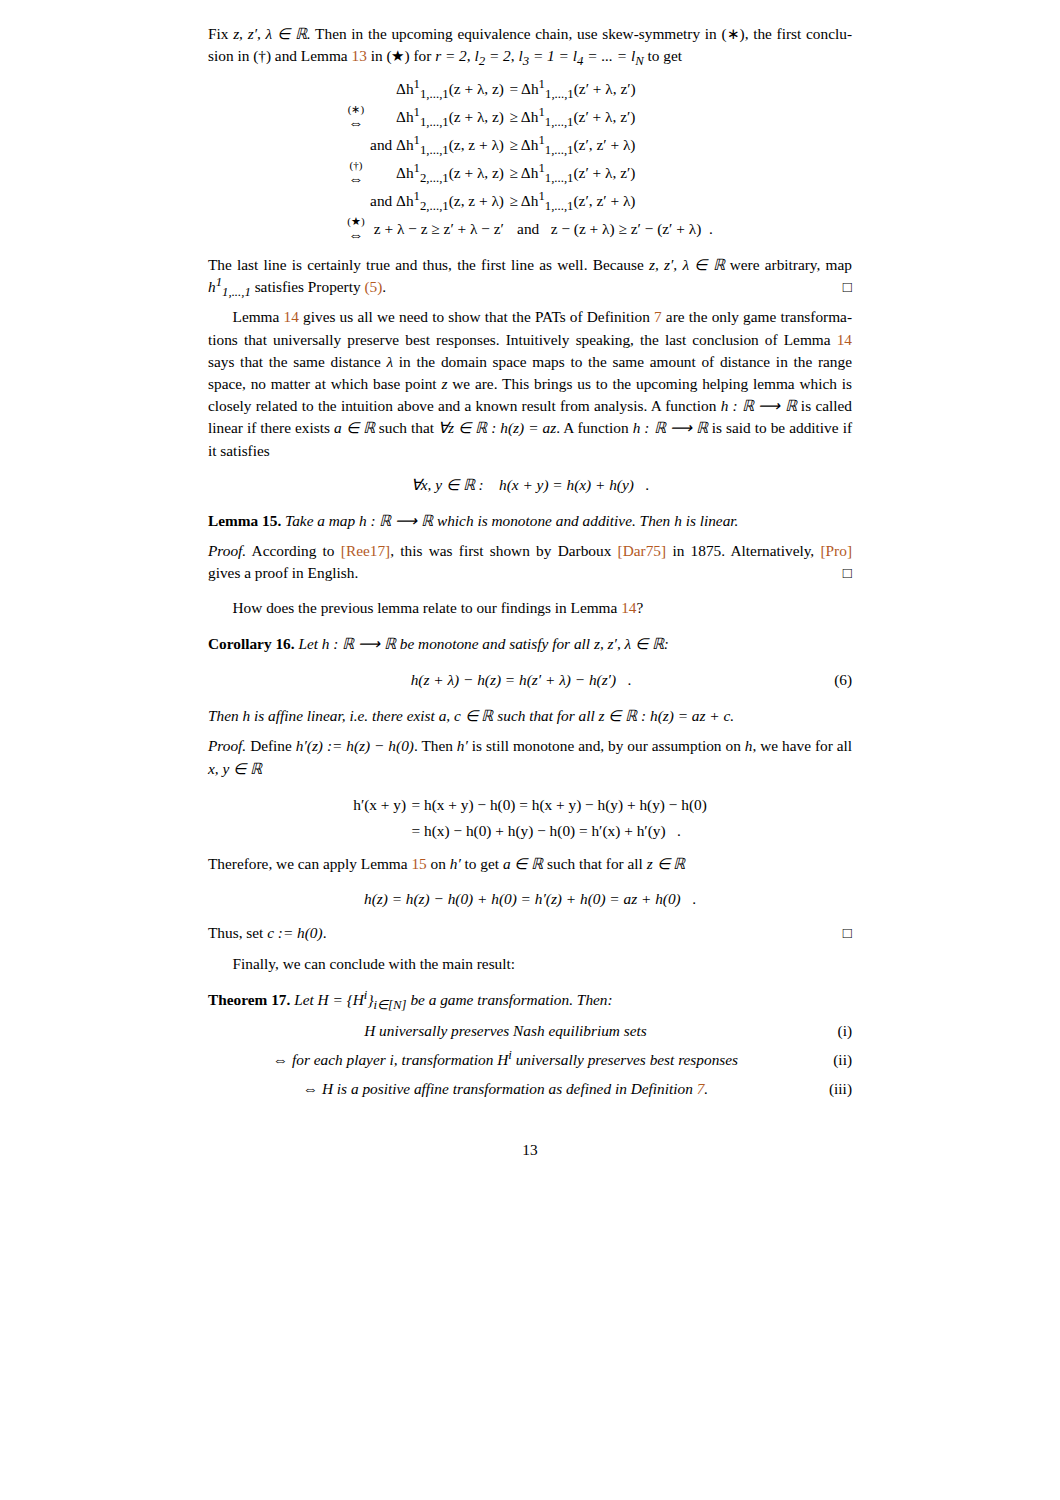Fix z, z′, λ ∈ ℝ. Then in the upcoming equivalence chain, use skew-symmetry in (∗), the first conclusion in (†) and Lemma 13 in (★) for r = 2, l2 = 2, l3 = 1 = l4 = ... = lN to get
| | Δh 1 1,...,1 (z + λ, z) | = Δh 1 1,...,1 (z′ + λ, z′) |
| (∗) ⇔ | Δh 1 1,...,1 (z + λ, z) | ≥ Δh 1 1,...,1 (z′ + λ, z′) |
| | and Δh 1 1,...,1 (z, z + λ) | ≥ Δh 1 1,...,1 (z′, z′ + λ) |
| (†) ⇔ | Δh 1 2,...,1 (z + λ, z) | ≥ Δh 1 1,...,1 (z′ + λ, z′) |
| | and Δh 1 2,...,1 (z, z + λ) | ≥ Δh 1 1,...,1 (z′, z′ + λ) |
| (★) ⇔ | z + λ − z ≥ z′ + λ − z′ | and z − (z + λ) ≥ z′ − (z′ + λ) . |
The last line is certainly true and thus, the first line as well. Because z, z′, λ ∈ ℝ were arbitrary, map h11,...,1 satisfies Property (5).□
Lemma 14 gives us all we need to show that the PATs of Definition 7 are the only game transformations that universally preserve best responses. Intuitively speaking, the last conclusion of Lemma 14 says that the same distance λ in the domain space maps to the same amount of distance in the range space, no matter at which base point z we are. This brings us to the upcoming helping lemma which is closely related to the intuition above and a known result from analysis. A function h : ℝ ⟶ ℝ is called linear if there exists a ∈ ℝ such that ∀z ∈ ℝ : h(z) = az. A function h : ℝ ⟶ ℝ is said to be additive if it satisfies
∀x, y ∈ ℝ : h(x + y) = h(x) + h(y) .
Lemma 15. Take a map h : ℝ ⟶ ℝ which is monotone and additive. Then h is linear.
Proof. According to [Ree17], this was first shown by Darboux [Dar75] in 1875. Alternatively, [Pro] gives a proof in English.□
How does the previous lemma relate to our findings in Lemma 14?
Corollary 16. Let h : ℝ ⟶ ℝ be monotone and satisfy for all z, z′, λ ∈ ℝ:
(6) h(z + λ) − h(z) = h(z′ + λ) − h(z′) .
Then h is affine linear, i.e. there exist a, c ∈ ℝ such that for all z ∈ ℝ : h(z) = az + c.
Proof. Define h′(z) := h(z) − h(0). Then h′ is still monotone and, by our assumption on h, we have for all x, y ∈ ℝ
| h′(x + y) | = h(x + y) − h(0) = h(x + y) − h(y) + h(y) − h(0) |
| | = h(x) − h(0) + h(y) − h(0) = h′(x) + h′(y) . |
Therefore, we can apply Lemma 15 on h′ to get a ∈ ℝ such that for all z ∈ ℝ
h(z) = h(z) − h(0) + h(0) = h′(z) + h(0) = az + h(0) .
Thus, set c := h(0).□
Finally, we can conclude with the main result:
Theorem 17. Let H = {Hi}i∈[N] be a game transformation. Then:
(i) H universally preserves Nash equilibrium sets (ii)⇔ for each player i, transformation Hi universally preserves best responses (iii)⇔ H is a positive affine transformation as defined in Definition 7.
13